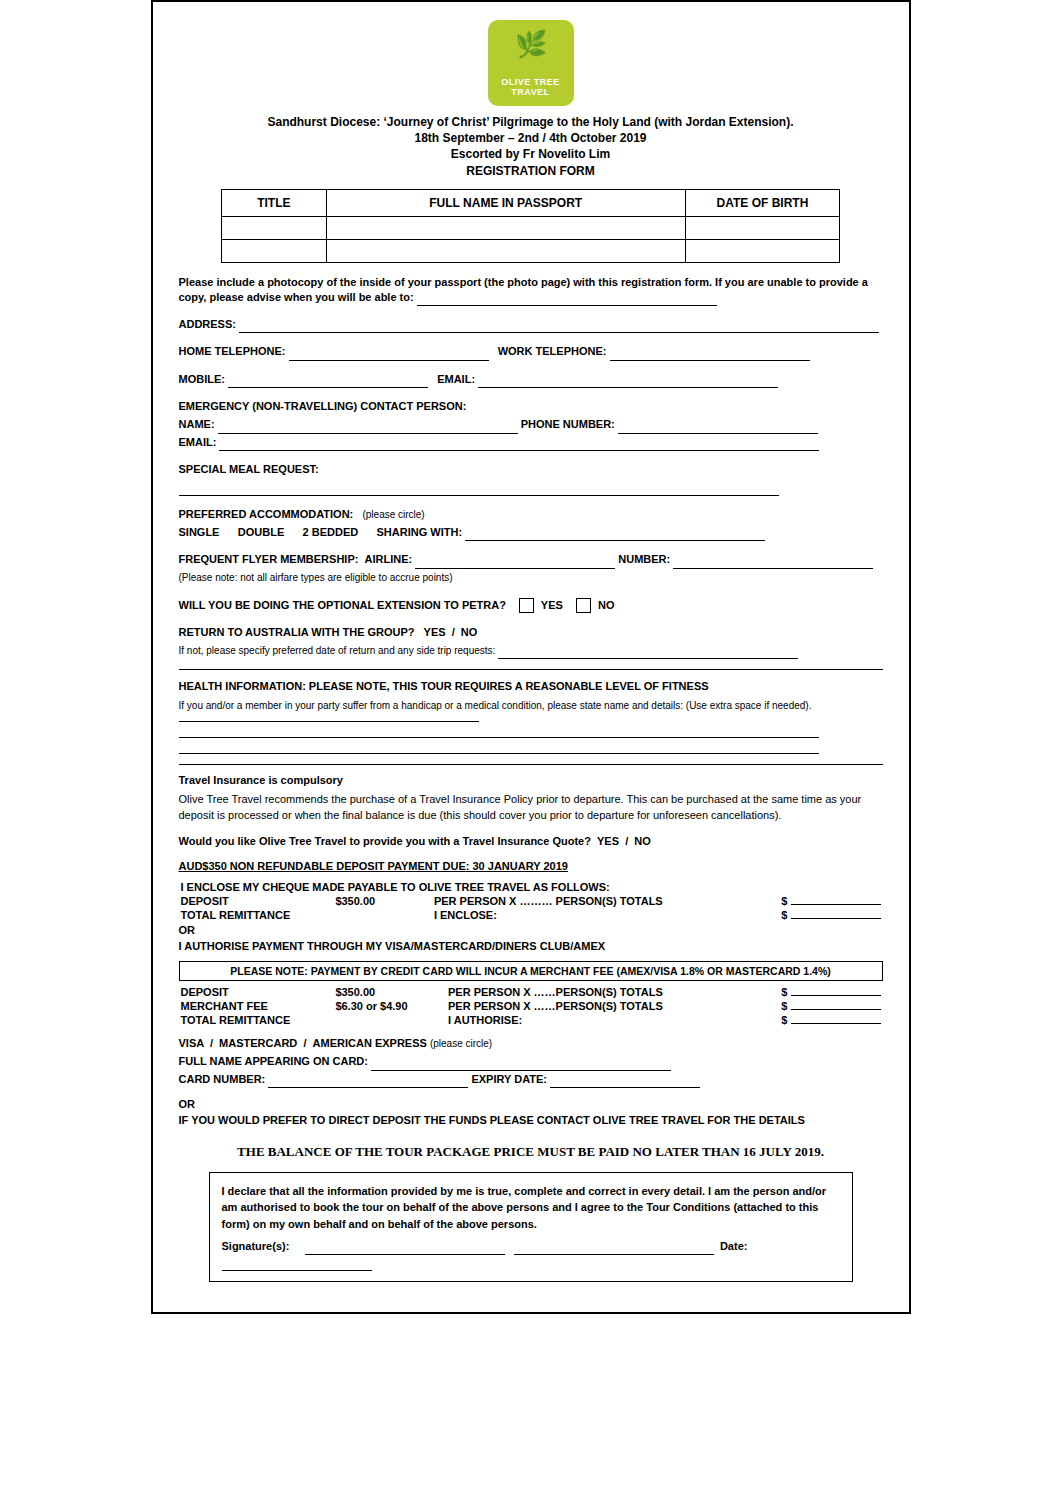🌿
OLIVE TREE
TRAVEL
Sandhurst Diocese: ‘Journey of Christ’ Pilgrimage to the Holy Land (with Jordan Extension). 18th September – 2nd / 4th October 2019 Escorted by Fr Novelito Lim REGISTRATION FORM
| TITLE | FULL NAME IN PASSPORT | DATE OF BIRTH |
| --- | --- | --- |
Please include a photocopy of the inside of your passport (the photo page) with this registration form. If you are unable to provide a copy, please advise when you will be able to:
ADDRESS:
HOME TELEPHONE: WORK TELEPHONE:
MOBILE: EMAIL:
EMERGENCY (NON-TRAVELLING) CONTACT PERSON:
NAME: PHONE NUMBER:
EMAIL:
SPECIAL MEAL REQUEST:
PREFERRED ACCOMMODATION: (please circle)
SINGLE DOUBLE 2 BEDDED SHARING WITH:
FREQUENT FLYER MEMBERSHIP: AIRLINE: NUMBER:
(Please note: not all airfare types are eligible to accrue points)
WILL YOU BE DOING THE OPTIONAL EXTENSION TO PETRA? YES NO
RETURN TO AUSTRALIA WITH THE GROUP? YES / NO
If not, please specify preferred date of return and any side trip requests:
HEALTH INFORMATION: PLEASE NOTE, THIS TOUR REQUIRES A REASONABLE LEVEL OF FITNESS
If you and/or a member in your party suffer from a handicap or a medical condition, please state name and details: (Use extra space if needed).
Travel Insurance is compulsory
Olive Tree Travel recommends the purchase of a Travel Insurance Policy prior to departure. This can be purchased at the same time as your deposit is processed or when the final balance is due (this should cover you prior to departure for unforeseen cancellations).
Would you like Olive Tree Travel to provide you with a Travel Insurance Quote? YES / NO
AUD$350 NON REFUNDABLE DEPOSIT PAYMENT DUE: 30 JANUARY 2019
| I ENCLOSE MY CHEQUE MADE PAYABLE TO OLIVE TREE TRAVEL AS FOLLOWS: |
| DEPOSIT | $350.00 | PER PERSON X ……… PERSON(S) TOTALS | $ |
| TOTAL REMITTANCE | | I ENCLOSE: | $ |
OR
I AUTHORISE PAYMENT THROUGH MY VISA/MASTERCARD/DINERS CLUB/AMEX
PLEASE NOTE: PAYMENT BY CREDIT CARD WILL INCUR A MERCHANT FEE (AMEX/VISA 1.8% OR MASTERCARD 1.4%)
| DEPOSIT | $350.00 | PER PERSON X ……PERSON(S) TOTALS | $ |
| MERCHANT FEE | $6.30 or $4.90 | PER PERSON X ……PERSON(S) TOTALS | $ |
| TOTAL REMITTANCE | | I AUTHORISE: | $ |
VISA / MASTERCARD / AMERICAN EXPRESS (please circle)
FULL NAME APPEARING ON CARD:
CARD NUMBER: EXPIRY DATE:
OR
IF YOU WOULD PREFER TO DIRECT DEPOSIT THE FUNDS PLEASE CONTACT OLIVE TREE TRAVEL FOR THE DETAILS
THE BALANCE OF THE TOUR PACKAGE PRICE MUST BE PAID NO LATER THAN 16 JULY 2019.
I declare that all the information provided by me is true, complete and correct in every detail. I am the person and/or am authorised to book the tour on behalf of the above persons and I agree to the Tour Conditions (attached to this form) on my own behalf and on behalf of the above persons.
Signature(s): Date: